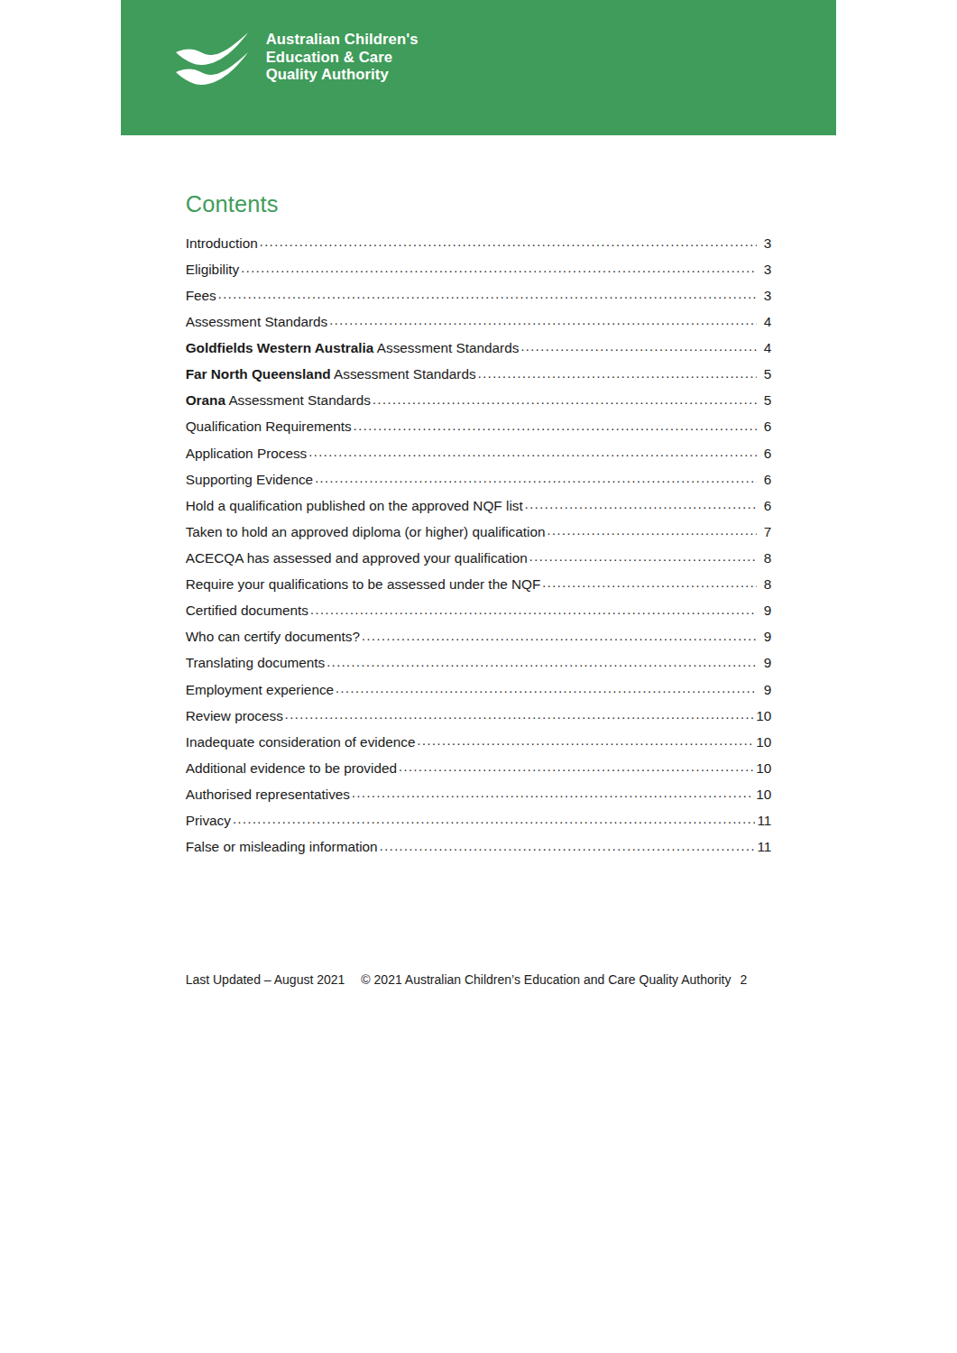Australian Children's
Education & Care
Quality Authority
Contents
Introduction ................................................................................................................................. 3
Eligibility ..................................................................................................................................... 3
Fees ........................................................................................................................................... 3
Assessment Standards ............................................................................................................. 4
Goldfields Western Australia Assessment Standards .......................................................................... 4
Far North Queensland Assessment Standards ..................................................................................... 5
Orana Assessment Standards ............................................................................................................. 5
Qualification Requirements ..................................................................................................... 6
Application Process ................................................................................................................. 6
Supporting Evidence ............................................................................................................... 6
Hold a qualification published on the approved NQF list ..................................................................... 6
Taken to hold an approved diploma (or higher) qualification ............................................................. 7
ACECQA has assessed and approved your qualification ....................................................................... 8
Require your qualifications to be assessed under the NQF ................................................................. 8
Certified documents ......................................................................................................... 9
Who can certify documents? ............................................................................................. 9
Translating documents ..................................................................................................... 9
Employment experience ........................................................................................................... 9
Review process ......................................................................................................................... 10
Inadequate consideration of evidence ............................................................................. 10
Additional evidence to be provided .................................................................................. 10
Authorised representatives ..................................................................................................... 10
Privacy ..................................................................................................................................... 11
False or misleading information ............................................................................................. 11
Last Updated – August 2021 © 2021 Australian Children’s Education and Care Quality Authority2